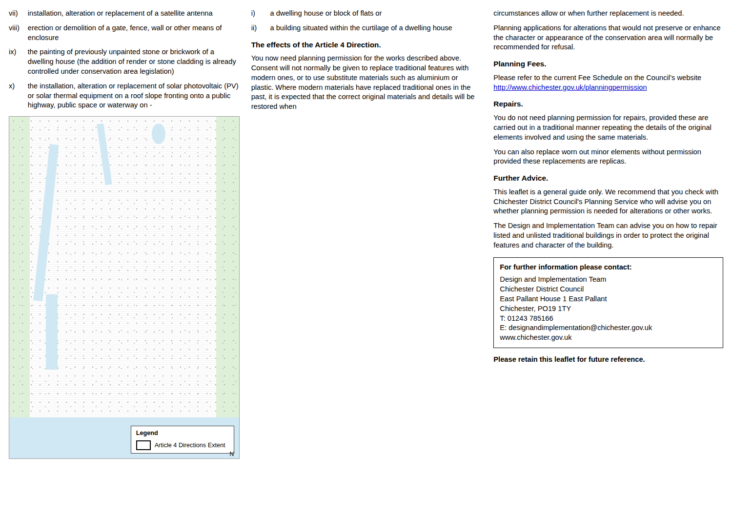vii) installation, alteration or replacement of a satellite antenna
viii) erection or demolition of a gate, fence, wall or other means of enclosure
ix) the painting of previously unpainted stone or brickwork of a dwelling house (the addition of render or stone cladding is already controlled under conservation area legislation)
x) the installation, alteration or replacement of solar photovoltaic (PV) or solar thermal equipment on a roof slope fronting onto a public highway, public space or waterway on -
Legend
Article 4 Directions Extent
N
▲
i) a dwelling house or block of flats or
ii) a building situated within the curtilage of a dwelling house
The effects of the Article 4 Direction.
You now need planning permission for the works described above. Consent will not normally be given to replace traditional features with modern ones, or to use substitute materials such as aluminium or plastic. Where modern materials have replaced traditional ones in the past, it is expected that the correct original materials and details will be restored when
circumstances allow or when further replacement is needed.
Planning applications for alterations that would not preserve or enhance the character or appearance of the conservation area will normally be recommended for refusal.
Planning Fees.
Please refer to the current Fee Schedule on the Council’s website
http://www.chichester.gov.uk/planningpermission
Repairs.
You do not need planning permission for repairs, provided these are carried out in a traditional manner repeating the details of the original elements involved and using the same materials.
You can also replace worn out minor elements without permission provided these replacements are replicas.
Further Advice.
This leaflet is a general guide only. We recommend that you check with Chichester District Council's Planning Service who will advise you on whether planning permission is needed for alterations or other works.
The Design and Implementation Team can advise you on how to repair listed and unlisted traditional buildings in order to protect the original features and character of the building.
For further information please contact:
Design and Implementation Team
Chichester District Council
East Pallant House 1 East Pallant
Chichester, PO19 1TY
T: 01243 785166
E: designandimplementation@chichester.gov.uk
www.chichester.gov.uk
Please retain this leaflet for future reference.